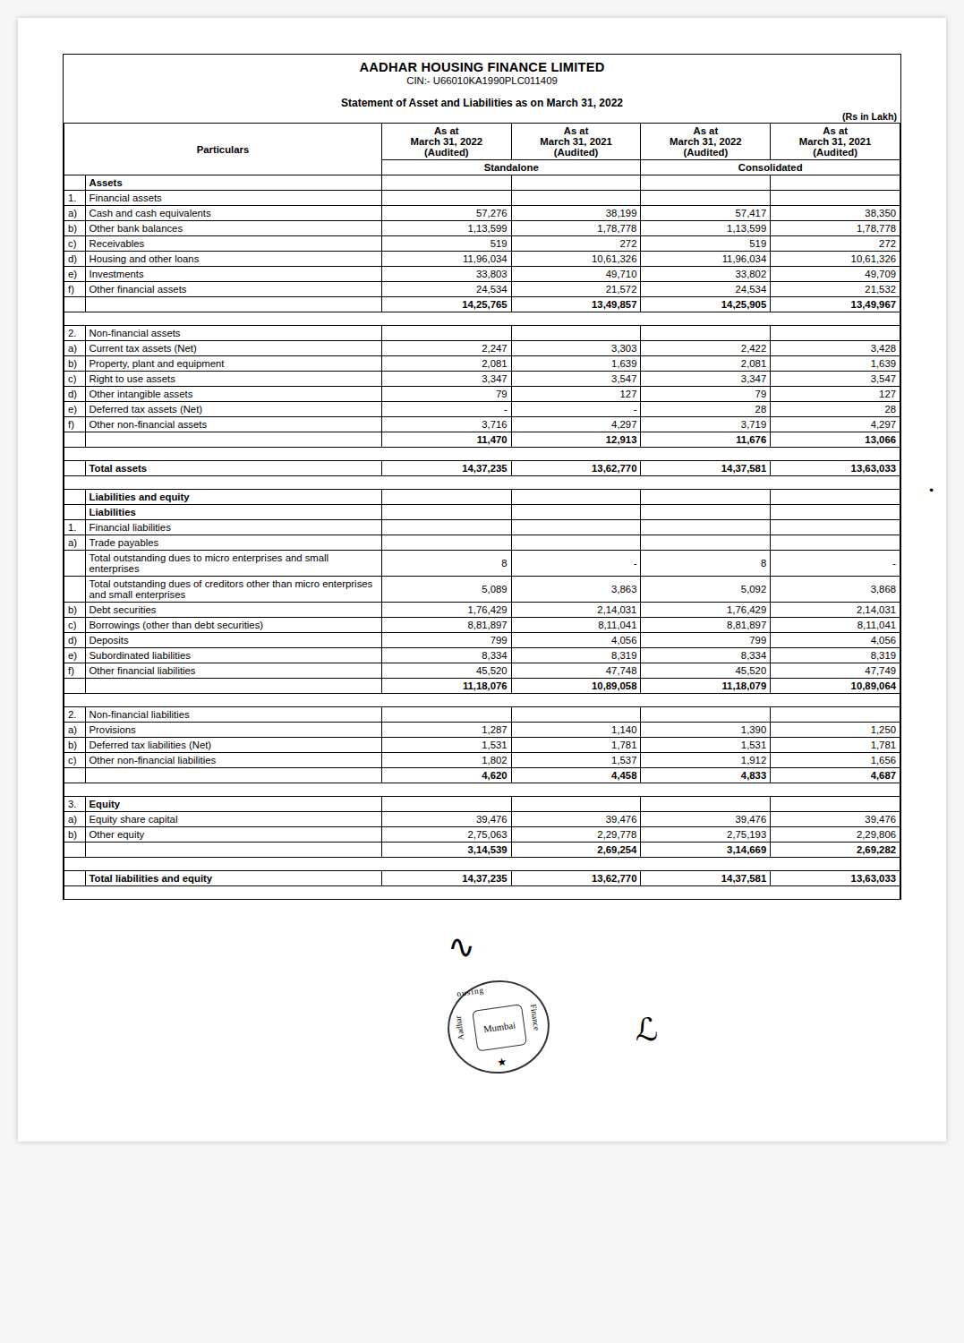AADHAR HOUSING FINANCE LIMITED
CIN:- U66010KA1990PLC011409
Statement of Asset and Liabilities as on March 31, 2022
(Rs in Lakh)
| Particulars | As at March 31, 2022 (Audited) | As at March 31, 2021 (Audited) | As at March 31, 2022 (Audited) | As at March 31, 2021 (Audited) |
| --- | --- | --- | --- | --- |
| Standalone | Consolidated |
| | Assets | | | | |
| 1. | Financial assets | | | | |
| a) | Cash and cash equivalents | 57,276 | 38,199 | 57,417 | 38,350 |
| b) | Other bank balances | 1,13,599 | 1,78,778 | 1,13,599 | 1,78,778 |
| c) | Receivables | 519 | 272 | 519 | 272 |
| d) | Housing and other loans | 11,96,034 | 10,61,326 | 11,96,034 | 10,61,326 |
| e) | Investments | 33,803 | 49,710 | 33,802 | 49,709 |
| f) | Other financial assets | 24,534 | 21,572 | 24,534 | 21,532 |
| | | 14,25,765 | 13,49,857 | 14,25,905 | 13,49,967 |
| 2. | Non-financial assets | | | | |
| a) | Current tax assets (Net) | 2,247 | 3,303 | 2,422 | 3,428 |
| b) | Property, plant and equipment | 2,081 | 1,639 | 2,081 | 1,639 |
| c) | Right to use assets | 3,347 | 3,547 | 3,347 | 3,547 |
| d) | Other intangible assets | 79 | 127 | 79 | 127 |
| e) | Deferred tax assets (Net) | - | - | 28 | 28 |
| f) | Other non-financial assets | 3,716 | 4,297 | 3,719 | 4,297 |
| | | 11,470 | 12,913 | 11,676 | 13,066 |
| | Total assets | 14,37,235 | 13,62,770 | 14,37,581 | 13,63,033 |
| | Liabilities and equity | | | | |
| | Liabilities | | | | |
| 1. | Financial liabilities | | | | |
| a) | Trade payables | | | | |
| | Total outstanding dues to micro enterprises and small enterprises | 8 | - | 8 | - |
| | Total outstanding dues of creditors other than micro enterprises and small enterprises | 5,089 | 3,863 | 5,092 | 3,868 |
| b) | Debt securities | 1,76,429 | 2,14,031 | 1,76,429 | 2,14,031 |
| c) | Borrowings (other than debt securities) | 8,81,897 | 8,11,041 | 8,81,897 | 8,11,041 |
| d) | Deposits | 799 | 4,056 | 799 | 4,056 |
| e) | Subordinated liabilities | 8,334 | 8,319 | 8,334 | 8,319 |
| f) | Other financial liabilities | 45,520 | 47,748 | 45,520 | 47,749 |
| | | 11,18,076 | 10,89,058 | 11,18,079 | 10,89,064 |
| 2. | Non-financial liabilities | | | | |
| a) | Provisions | 1,287 | 1,140 | 1,390 | 1,250 |
| b) | Deferred tax liabilities (Net) | 1,531 | 1,781 | 1,531 | 1,781 |
| c) | Other non-financial liabilities | 1,802 | 1,537 | 1,912 | 1,656 |
| | | 4,620 | 4,458 | 4,833 | 4,687 |
| 3. | Equity | | | | |
| a) | Equity share capital | 39,476 | 39,476 | 39,476 | 39,476 |
| b) | Other equity | 2,75,063 | 2,29,778 | 2,75,193 | 2,29,806 |
| | | 3,14,539 | 2,69,254 | 3,14,669 | 2,69,282 |
| | Total liabilities and equity | 14,37,235 | 13,62,770 | 14,37,581 | 13,63,033 |
∿
ousing
Aadhar
Finance
Mumbai
★
ℒ
•